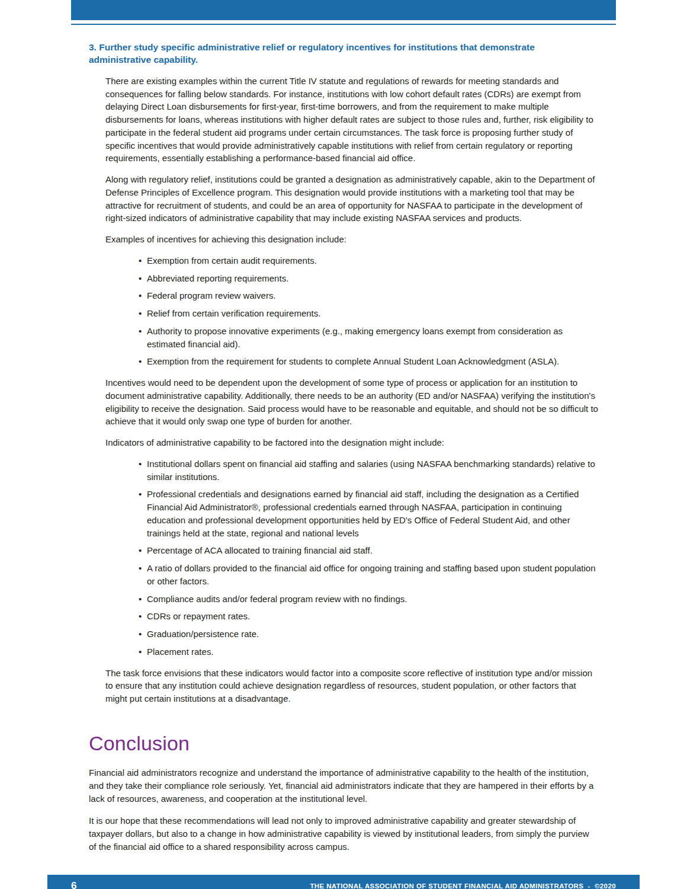3. Further study specific administrative relief or regulatory incentives for institutions that demonstrate administrative capability.
There are existing examples within the current Title IV statute and regulations of rewards for meeting standards and consequences for falling below standards. For instance, institutions with low cohort default rates (CDRs) are exempt from delaying Direct Loan disbursements for first-year, first-time borrowers, and from the requirement to make multiple disbursements for loans, whereas institutions with higher default rates are subject to those rules and, further, risk eligibility to participate in the federal student aid programs under certain circumstances. The task force is proposing further study of specific incentives that would provide administratively capable institutions with relief from certain regulatory or reporting requirements, essentially establishing a performance-based financial aid office.
Along with regulatory relief, institutions could be granted a designation as administratively capable, akin to the Department of Defense Principles of Excellence program. This designation would provide institutions with a marketing tool that may be attractive for recruitment of students, and could be an area of opportunity for NASFAA to participate in the development of right-sized indicators of administrative capability that may include existing NASFAA services and products.
Examples of incentives for achieving this designation include:
Exemption from certain audit requirements.
Abbreviated reporting requirements.
Federal program review waivers.
Relief from certain verification requirements.
Authority to propose innovative experiments (e.g., making emergency loans exempt from consideration as estimated financial aid).
Exemption from the requirement for students to complete Annual Student Loan Acknowledgment (ASLA).
Incentives would need to be dependent upon the development of some type of process or application for an institution to document administrative capability. Additionally, there needs to be an authority (ED and/or NASFAA) verifying the institution's eligibility to receive the designation. Said process would have to be reasonable and equitable, and should not be so difficult to achieve that it would only swap one type of burden for another.
Indicators of administrative capability to be factored into the designation might include:
Institutional dollars spent on financial aid staffing and salaries (using NASFAA benchmarking standards) relative to similar institutions.
Professional credentials and designations earned by financial aid staff, including the designation as a Certified Financial Aid Administrator®, professional credentials earned through NASFAA, participation in continuing education and professional development opportunities held by ED's Office of Federal Student Aid, and other trainings held at the state, regional and national levels
Percentage of ACA allocated to training financial aid staff.
A ratio of dollars provided to the financial aid office for ongoing training and staffing based upon student population or other factors.
Compliance audits and/or federal program review with no findings.
CDRs or repayment rates.
Graduation/persistence rate.
Placement rates.
The task force envisions that these indicators would factor into a composite score reflective of institution type and/or mission to ensure that any institution could achieve designation regardless of resources, student population, or other factors that might put certain institutions at a disadvantage.
Conclusion
Financial aid administrators recognize and understand the importance of administrative capability to the health of the institution, and they take their compliance role seriously. Yet, financial aid administrators indicate that they are hampered in their efforts by a lack of resources, awareness, and cooperation at the institutional level.
It is our hope that these recommendations will lead not only to improved administrative capability and greater stewardship of taxpayer dollars, but also to a change in how administrative capability is viewed by institutional leaders, from simply the purview of the financial aid office to a shared responsibility across campus.
6 THE NATIONAL ASSOCIATION OF STUDENT FINANCIAL AID ADMINISTRATORS - ©2020